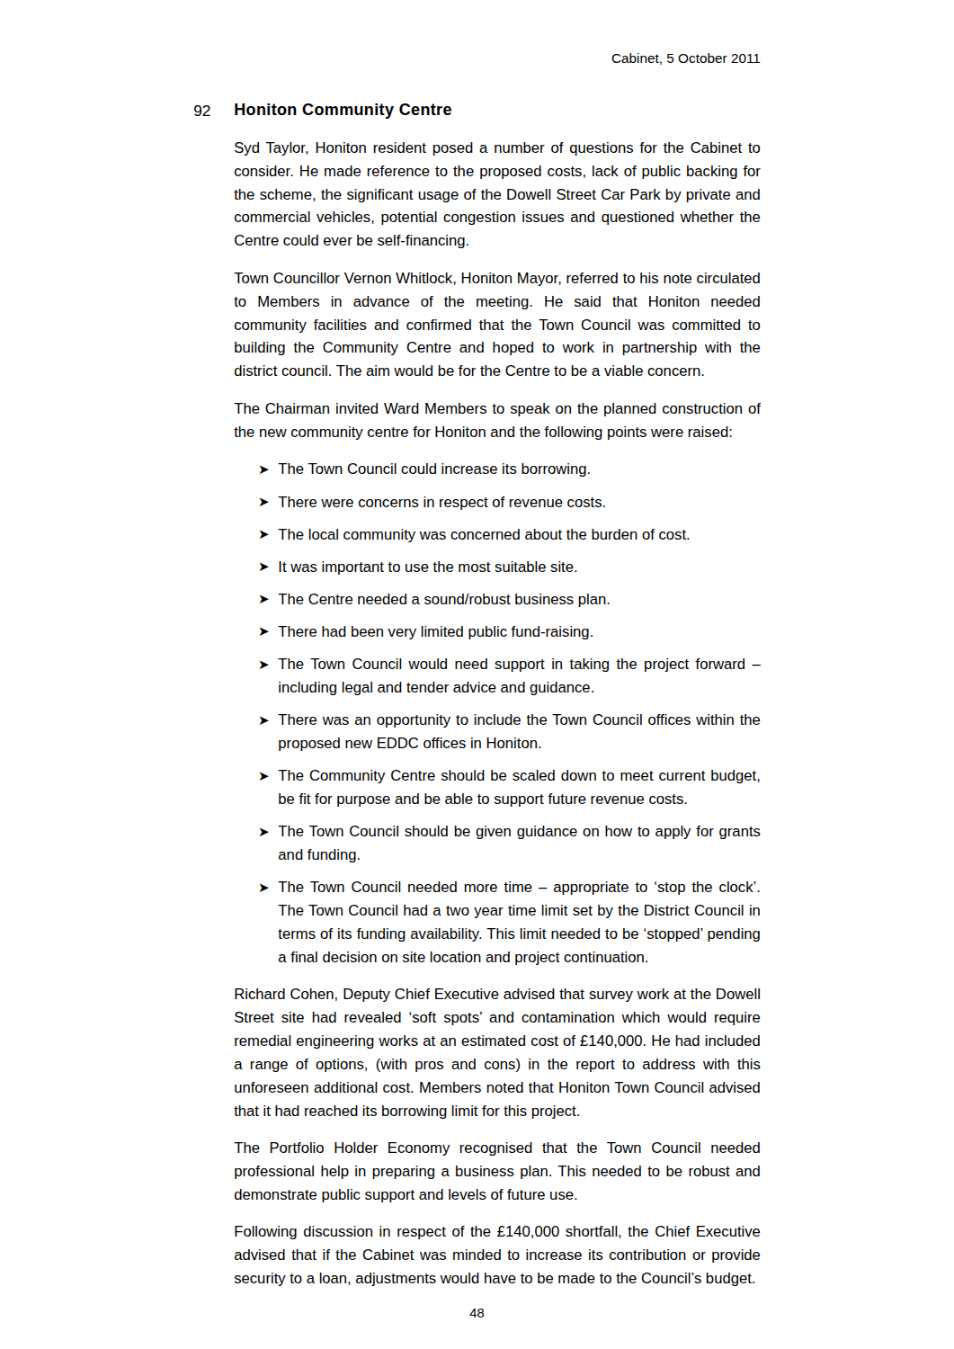Cabinet, 5 October 2011
92
Honiton Community Centre
Syd Taylor, Honiton resident posed a number of questions for the Cabinet to consider. He made reference to the proposed costs, lack of public backing for the scheme, the significant usage of the Dowell Street Car Park by private and commercial vehicles, potential congestion issues and questioned whether the Centre could ever be self-financing.
Town Councillor Vernon Whitlock, Honiton Mayor, referred to his note circulated to Members in advance of the meeting. He said that Honiton needed community facilities and confirmed that the Town Council was committed to building the Community Centre and hoped to work in partnership with the district council. The aim would be for the Centre to be a viable concern.
The Chairman invited Ward Members to speak on the planned construction of the new community centre for Honiton and the following points were raised:
The Town Council could increase its borrowing.
There were concerns in respect of revenue costs.
The local community was concerned about the burden of cost.
It was important to use the most suitable site.
The Centre needed a sound/robust business plan.
There had been very limited public fund-raising.
The Town Council would need support in taking the project forward – including legal and tender advice and guidance.
There was an opportunity to include the Town Council offices within the proposed new EDDC offices in Honiton.
The Community Centre should be scaled down to meet current budget, be fit for purpose and be able to support future revenue costs.
The Town Council should be given guidance on how to apply for grants and funding.
The Town Council needed more time – appropriate to ‘stop the clock’. The Town Council had a two year time limit set by the District Council in terms of its funding availability. This limit needed to be ‘stopped’ pending a final decision on site location and project continuation.
Richard Cohen, Deputy Chief Executive advised that survey work at the Dowell Street site had revealed ‘soft spots’ and contamination which would require remedial engineering works at an estimated cost of £140,000. He had included a range of options, (with pros and cons) in the report to address with this unforeseen additional cost. Members noted that Honiton Town Council advised that it had reached its borrowing limit for this project.
The Portfolio Holder Economy recognised that the Town Council needed professional help in preparing a business plan. This needed to be robust and demonstrate public support and levels of future use.
Following discussion in respect of the £140,000 shortfall, the Chief Executive advised that if the Cabinet was minded to increase its contribution or provide security to a loan, adjustments would have to be made to the Council’s budget.
48